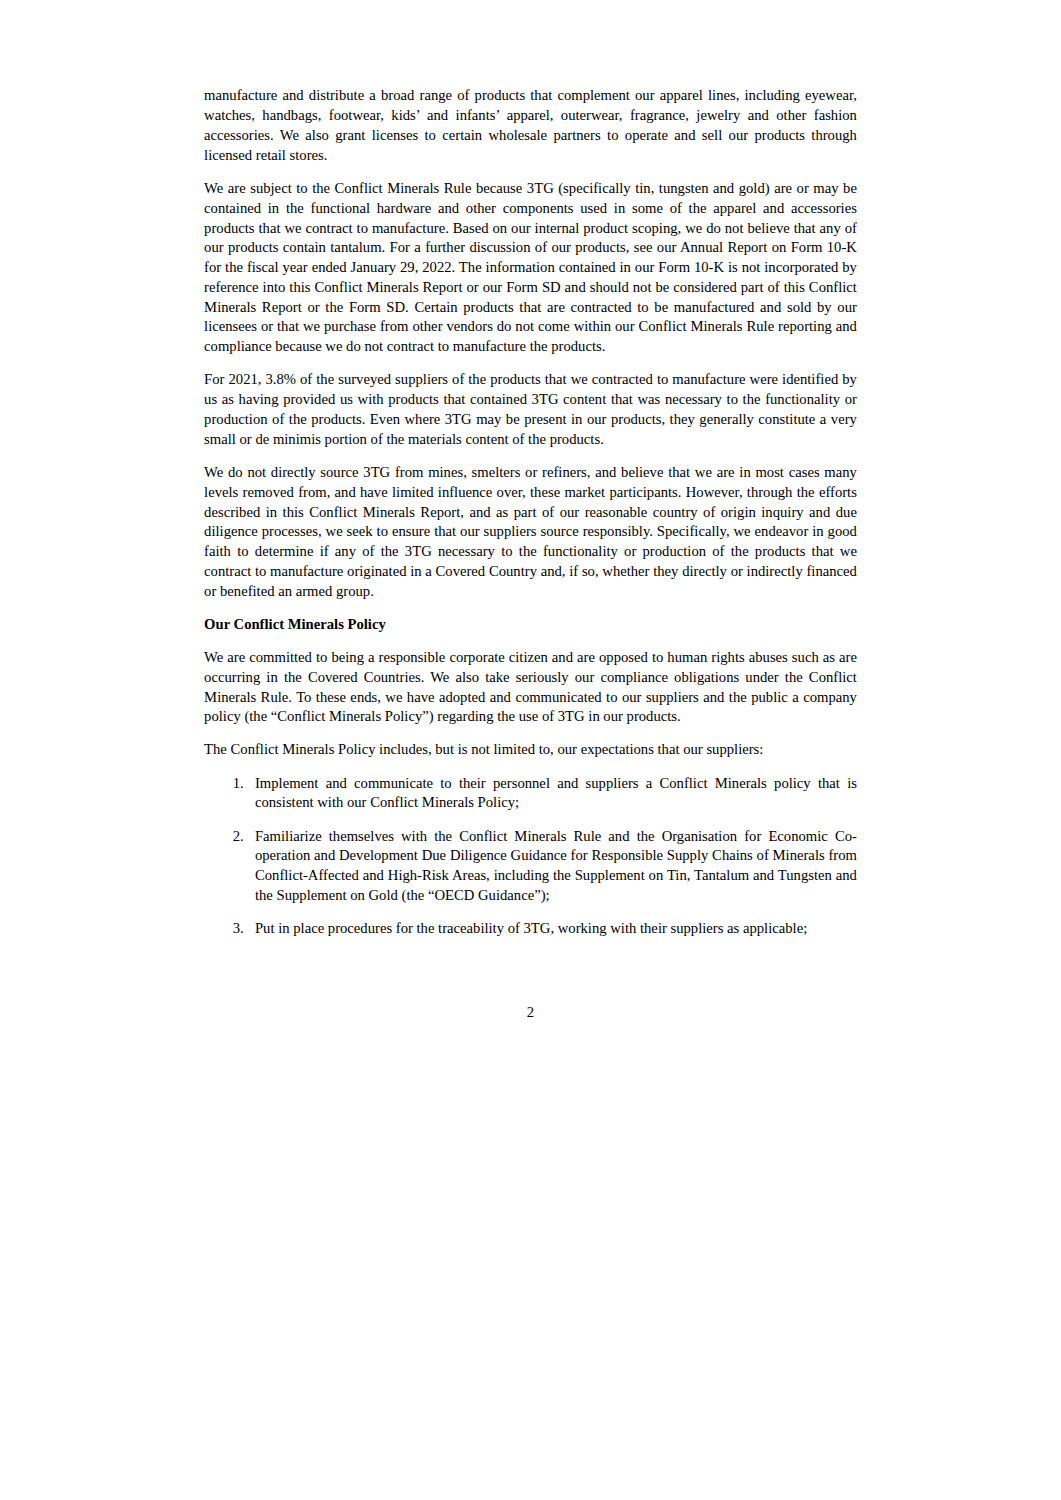manufacture and distribute a broad range of products that complement our apparel lines, including eyewear, watches, handbags, footwear, kids’ and infants’ apparel, outerwear, fragrance, jewelry and other fashion accessories. We also grant licenses to certain wholesale partners to operate and sell our products through licensed retail stores.
We are subject to the Conflict Minerals Rule because 3TG (specifically tin, tungsten and gold) are or may be contained in the functional hardware and other components used in some of the apparel and accessories products that we contract to manufacture. Based on our internal product scoping, we do not believe that any of our products contain tantalum. For a further discussion of our products, see our Annual Report on Form 10-K for the fiscal year ended January 29, 2022. The information contained in our Form 10-K is not incorporated by reference into this Conflict Minerals Report or our Form SD and should not be considered part of this Conflict Minerals Report or the Form SD. Certain products that are contracted to be manufactured and sold by our licensees or that we purchase from other vendors do not come within our Conflict Minerals Rule reporting and compliance because we do not contract to manufacture the products.
For 2021, 3.8% of the surveyed suppliers of the products that we contracted to manufacture were identified by us as having provided us with products that contained 3TG content that was necessary to the functionality or production of the products. Even where 3TG may be present in our products, they generally constitute a very small or de minimis portion of the materials content of the products.
We do not directly source 3TG from mines, smelters or refiners, and believe that we are in most cases many levels removed from, and have limited influence over, these market participants. However, through the efforts described in this Conflict Minerals Report, and as part of our reasonable country of origin inquiry and due diligence processes, we seek to ensure that our suppliers source responsibly. Specifically, we endeavor in good faith to determine if any of the 3TG necessary to the functionality or production of the products that we contract to manufacture originated in a Covered Country and, if so, whether they directly or indirectly financed or benefited an armed group.
Our Conflict Minerals Policy
We are committed to being a responsible corporate citizen and are opposed to human rights abuses such as are occurring in the Covered Countries. We also take seriously our compliance obligations under the Conflict Minerals Rule. To these ends, we have adopted and communicated to our suppliers and the public a company policy (the “Conflict Minerals Policy”) regarding the use of 3TG in our products.
The Conflict Minerals Policy includes, but is not limited to, our expectations that our suppliers:
Implement and communicate to their personnel and suppliers a Conflict Minerals policy that is consistent with our Conflict Minerals Policy;
Familiarize themselves with the Conflict Minerals Rule and the Organisation for Economic Co-operation and Development Due Diligence Guidance for Responsible Supply Chains of Minerals from Conflict-Affected and High-Risk Areas, including the Supplement on Tin, Tantalum and Tungsten and the Supplement on Gold (the “OECD Guidance”);
Put in place procedures for the traceability of 3TG, working with their suppliers as applicable;
2